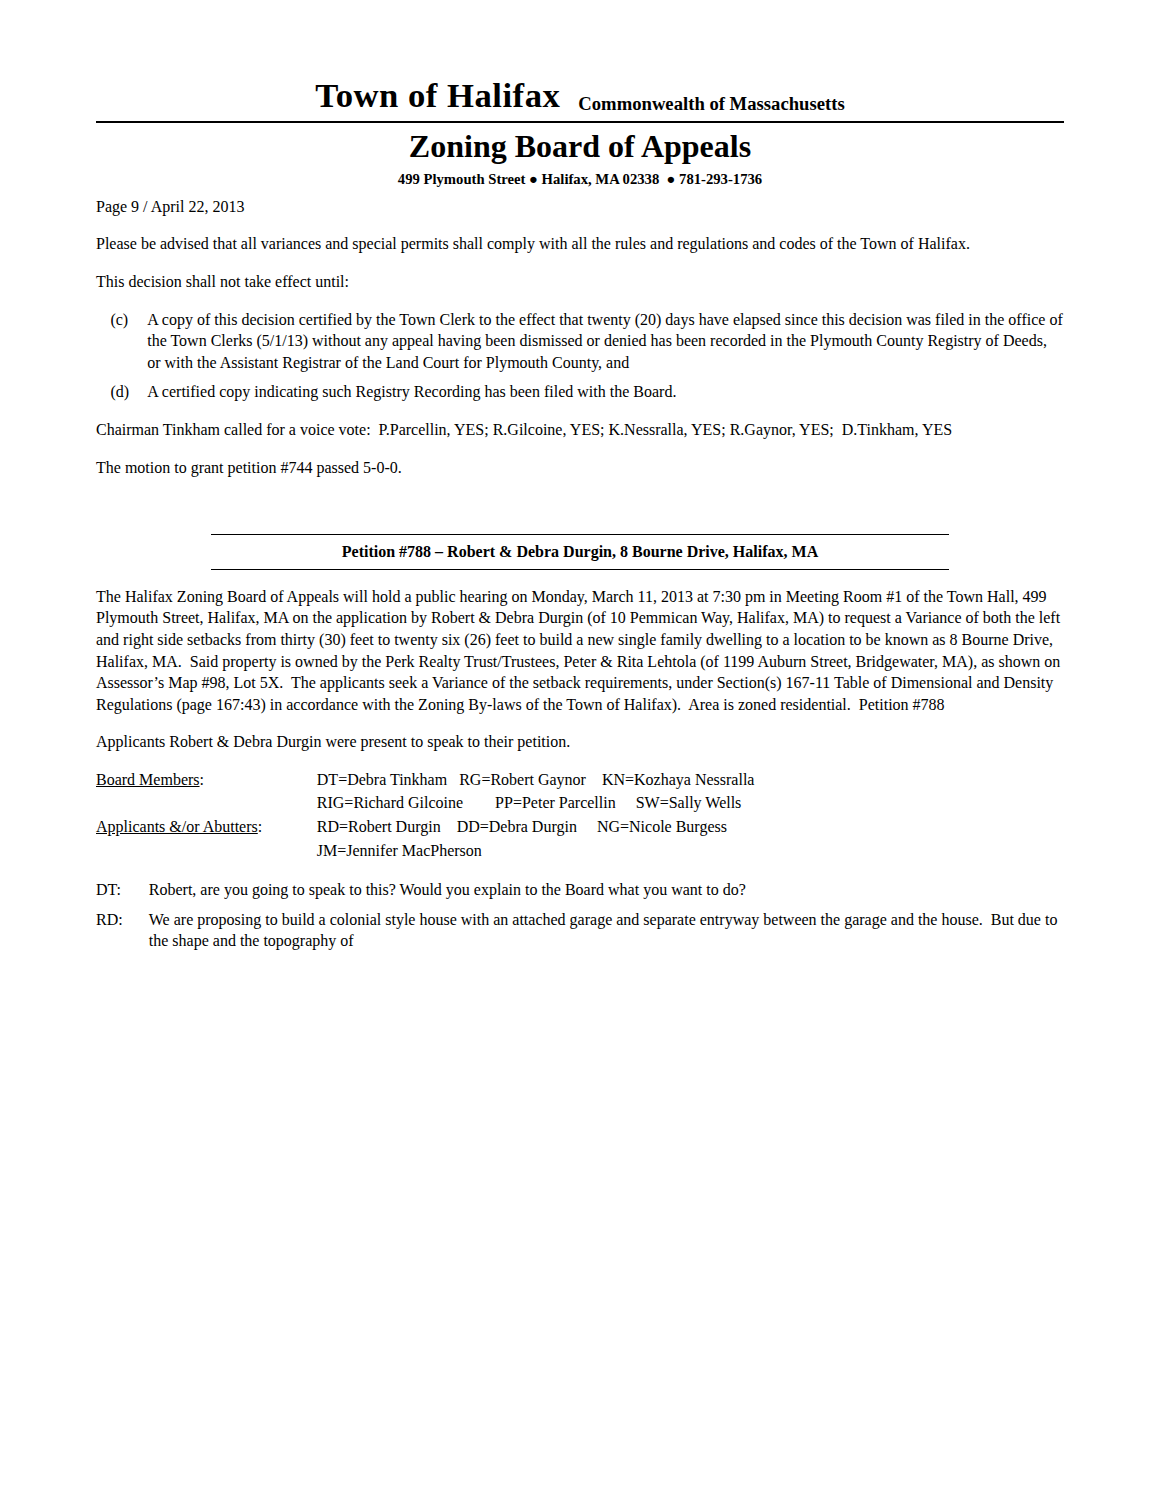Town of Halifax Commonwealth of Massachusetts
Zoning Board of Appeals
499 Plymouth Street ● Halifax, MA 02338 ● 781-293-1736
Page 9 / April 22, 2013
Please be advised that all variances and special permits shall comply with all the rules and regulations and codes of the Town of Halifax.
This decision shall not take effect until:
(c) A copy of this decision certified by the Town Clerk to the effect that twenty (20) days have elapsed since this decision was filed in the office of the Town Clerks (5/1/13) without any appeal having been dismissed or denied has been recorded in the Plymouth County Registry of Deeds, or with the Assistant Registrar of the Land Court for Plymouth County, and
(d) A certified copy indicating such Registry Recording has been filed with the Board.
Chairman Tinkham called for a voice vote: P.Parcellin, YES; R.Gilcoine, YES; K.Nessralla, YES; R.Gaynor, YES; D.Tinkham, YES
The motion to grant petition #744 passed 5-0-0.
Petition #788 – Robert & Debra Durgin, 8 Bourne Drive, Halifax, MA
The Halifax Zoning Board of Appeals will hold a public hearing on Monday, March 11, 2013 at 7:30 pm in Meeting Room #1 of the Town Hall, 499 Plymouth Street, Halifax, MA on the application by Robert & Debra Durgin (of 10 Pemmican Way, Halifax, MA) to request a Variance of both the left and right side setbacks from thirty (30) feet to twenty six (26) feet to build a new single family dwelling to a location to be known as 8 Bourne Drive, Halifax, MA. Said property is owned by the Perk Realty Trust/Trustees, Peter & Rita Lehtola (of 1199 Auburn Street, Bridgewater, MA), as shown on Assessor’s Map #98, Lot 5X. The applicants seek a Variance of the setback requirements, under Section(s) 167-11 Table of Dimensional and Density Regulations (page 167:43) in accordance with the Zoning By-laws of the Town of Halifax). Area is zoned residential. Petition #788
Applicants Robert & Debra Durgin were present to speak to their petition.
| Board Members : | DT=Debra Tinkham RG=Robert Gaynor KN=Kozhaya Nessralla |
| | RIG=Richard Gilcoine PP=Peter Parcellin SW=Sally Wells |
| Applicants &/or Abutters : | RD=Robert Durgin DD=Debra Durgin NG=Nicole Burgess |
| | JM=Jennifer MacPherson |
| DT: | Robert, are you going to speak to this? Would you explain to the Board what you want to do? |
| RD: | We are proposing to build a colonial style house with an attached garage and separate entryway between the garage and the house. But due to the shape and the topography of |